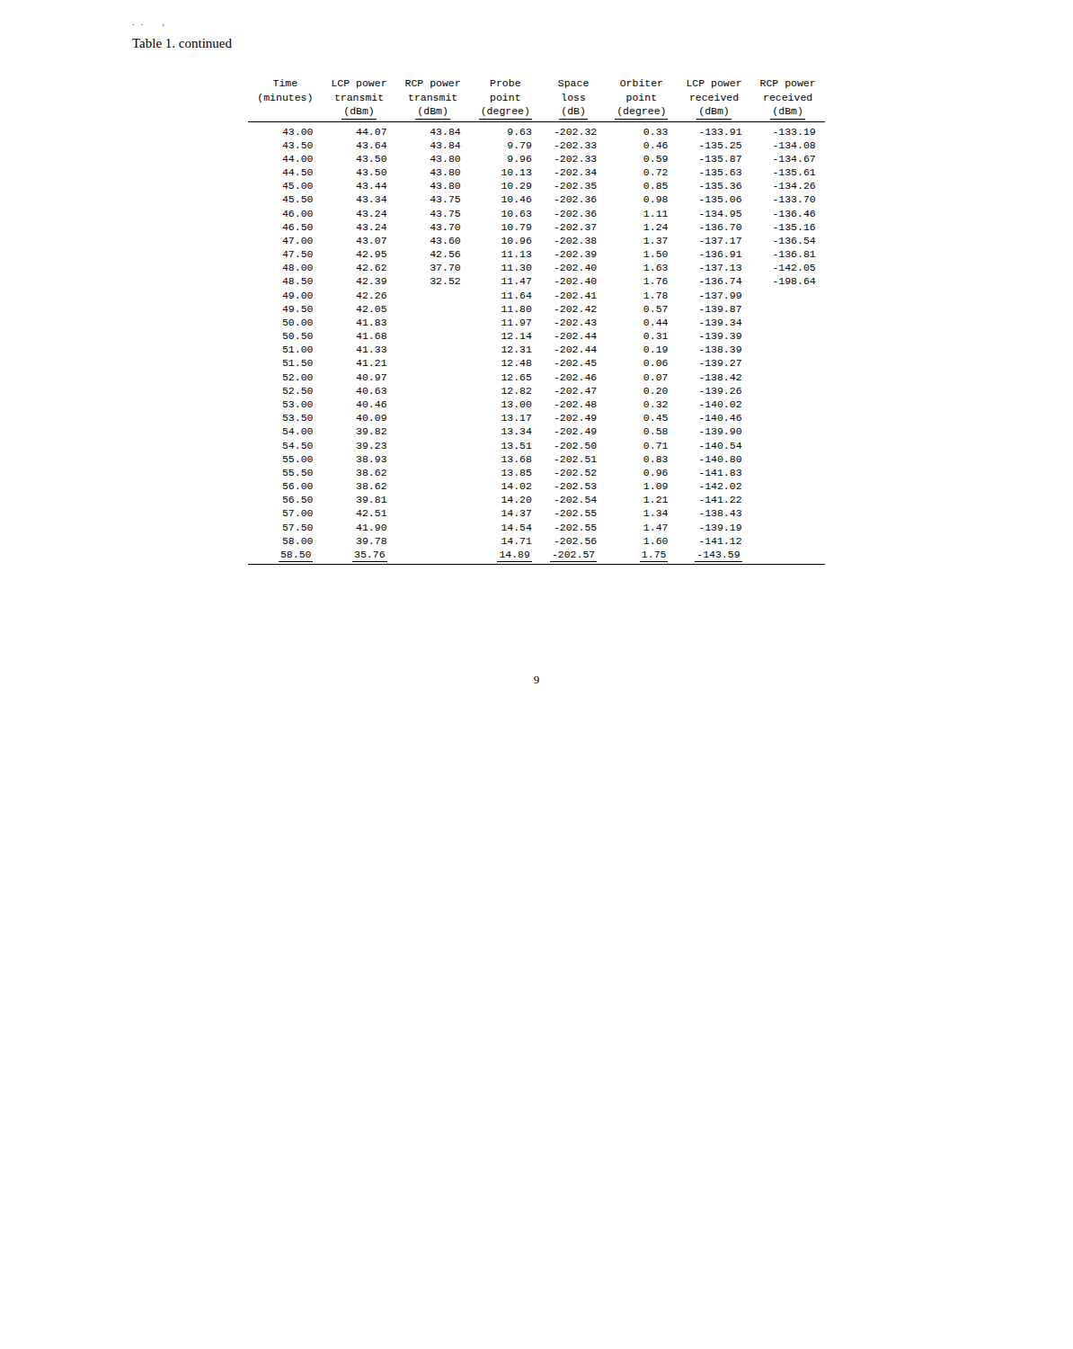. . ,
Table 1. continued
| Time | LCP power | RCP power | Probe | Space | Orbiter | LCP power | RCP power |
| --- | --- | --- | --- | --- | --- | --- | --- |
| (minutes) | transmit | transmit | point | loss | point | received | received |
| | (dBm) | (dBm) | (degree) | (dB) | (degree) | (dBm) | (dBm) |
| 43.00 | 44.07 | 43.84 | 9.63 | -202.32 | 0.33 | -133.91 | -133.19 |
| 43.50 | 43.64 | 43.84 | 9.79 | -202.33 | 0.46 | -135.25 | -134.08 |
| 44.00 | 43.50 | 43.80 | 9.96 | -202.33 | 0.59 | -135.87 | -134.67 |
| 44.50 | 43.50 | 43.80 | 10.13 | -202.34 | 0.72 | -135.63 | -135.61 |
| 45.00 | 43.44 | 43.80 | 10.29 | -202.35 | 0.85 | -135.36 | -134.26 |
| 45.50 | 43.34 | 43.75 | 10.46 | -202.36 | 0.98 | -135.06 | -133.70 |
| 46.00 | 43.24 | 43.75 | 10.63 | -202.36 | 1.11 | -134.95 | -136.46 |
| 46.50 | 43.24 | 43.70 | 10.79 | -202.37 | 1.24 | -136.70 | -135.16 |
| 47.00 | 43.07 | 43.60 | 10.96 | -202.38 | 1.37 | -137.17 | -136.54 |
| 47.50 | 42.95 | 42.56 | 11.13 | -202.39 | 1.50 | -136.91 | -136.81 |
| 48.00 | 42.62 | 37.70 | 11.30 | -202.40 | 1.63 | -137.13 | -142.05 |
| 48.50 | 42.39 | 32.52 | 11.47 | -202.40 | 1.76 | -136.74 | -198.64 |
| 49.00 | 42.26 | | 11.64 | -202.41 | 1.78 | -137.99 | |
| 49.50 | 42.05 | | 11.80 | -202.42 | 0.57 | -139.87 | |
| 50.00 | 41.83 | | 11.97 | -202.43 | 0.44 | -139.34 | |
| 50.50 | 41.68 | | 12.14 | -202.44 | 0.31 | -139.39 | |
| 51.00 | 41.33 | | 12.31 | -202.44 | 0.19 | -138.39 | |
| 51.50 | 41.21 | | 12.48 | -202.45 | 0.06 | -139.27 | |
| 52.00 | 40.97 | | 12.65 | -202.46 | 0.07 | -138.42 | |
| 52.50 | 40.63 | | 12.82 | -202.47 | 0.20 | -139.26 | |
| 53.00 | 40.46 | | 13.00 | -202.48 | 0.32 | -140.02 | |
| 53.50 | 40.09 | | 13.17 | -202.49 | 0.45 | -140.46 | |
| 54.00 | 39.82 | | 13.34 | -202.49 | 0.58 | -139.90 | |
| 54.50 | 39.23 | | 13.51 | -202.50 | 0.71 | -140.54 | |
| 55.00 | 38.93 | | 13.68 | -202.51 | 0.83 | -140.80 | |
| 55.50 | 38.62 | | 13.85 | -202.52 | 0.96 | -141.83 | |
| 56.00 | 38.62 | | 14.02 | -202.53 | 1.09 | -142.02 | |
| 56.50 | 39.81 | | 14.20 | -202.54 | 1.21 | -141.22 | |
| 57.00 | 42.51 | | 14.37 | -202.55 | 1.34 | -138.43 | |
| 57.50 | 41.90 | | 14.54 | -202.55 | 1.47 | -139.19 | |
| 58.00 | 39.78 | | 14.71 | -202.56 | 1.60 | -141.12 | |
| 58.50 | 35.76 | | 14.89 | -202.57 | 1.75 | -143.59 | |
9